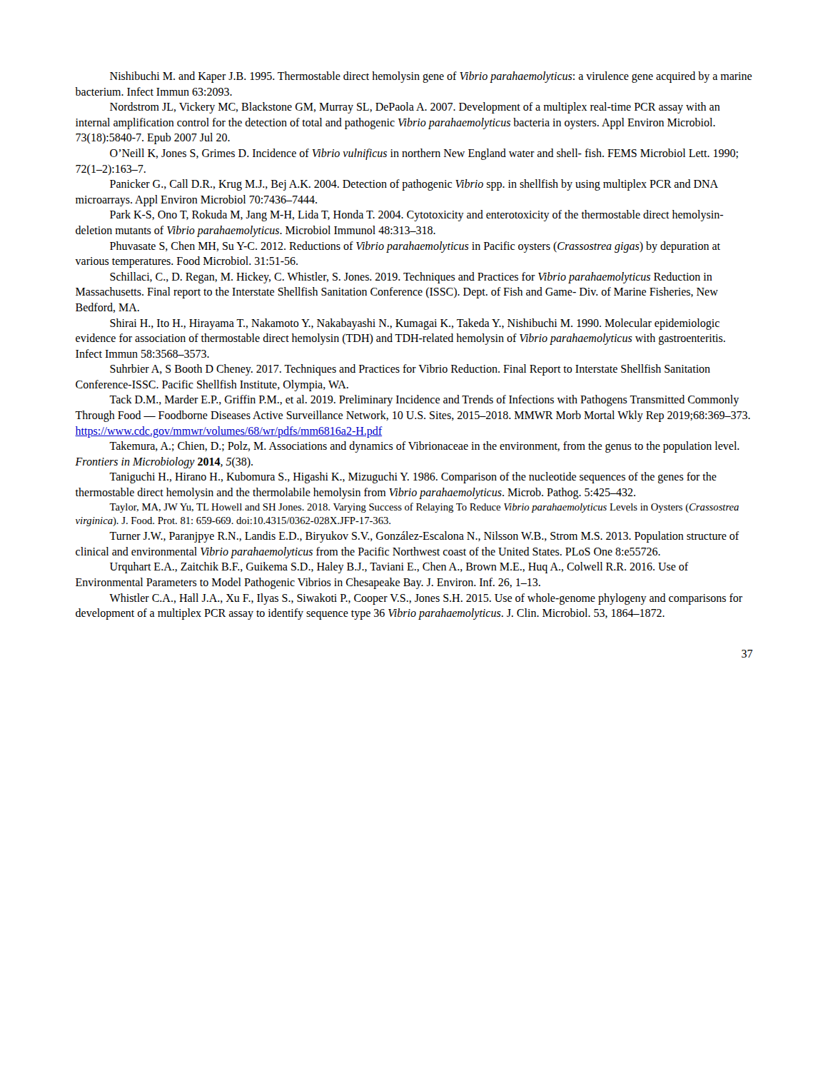Nishibuchi M. and Kaper J.B. 1995. Thermostable direct hemolysin gene of Vibrio parahaemolyticus: a virulence gene acquired by a marine bacterium. Infect Immun 63:2093.
Nordstrom JL, Vickery MC, Blackstone GM, Murray SL, DePaola A. 2007. Development of a multiplex real-time PCR assay with an internal amplification control for the detection of total and pathogenic Vibrio parahaemolyticus bacteria in oysters. Appl Environ Microbiol. 73(18):5840-7. Epub 2007 Jul 20.
O’Neill K, Jones S, Grimes D. Incidence of Vibrio vulnificus in northern New England water and shell- fish. FEMS Microbiol Lett. 1990; 72(1–2):163–7.
Panicker G., Call D.R., Krug M.J., Bej A.K. 2004. Detection of pathogenic Vibrio spp. in shellfish by using multiplex PCR and DNA microarrays. Appl Environ Microbiol 70:7436–7444.
Park K-S, Ono T, Rokuda M, Jang M-H, Lida T, Honda T. 2004. Cytotoxicity and enterotoxicity of the thermostable direct hemolysin-deletion mutants of Vibrio parahaemolyticus. Microbiol Immunol 48:313–318.
Phuvasate S, Chen MH, Su Y-C. 2012. Reductions of Vibrio parahaemolyticus in Pacific oysters (Crassostrea gigas) by depuration at various temperatures. Food Microbiol. 31:51-56.
Schillaci, C., D. Regan, M. Hickey, C. Whistler, S. Jones. 2019. Techniques and Practices for Vibrio parahaemolyticus Reduction in Massachusetts. Final report to the Interstate Shellfish Sanitation Conference (ISSC). Dept. of Fish and Game- Div. of Marine Fisheries, New Bedford, MA.
Shirai H., Ito H., Hirayama T., Nakamoto Y., Nakabayashi N., Kumagai K., Takeda Y., Nishibuchi M. 1990. Molecular epidemiologic evidence for association of thermostable direct hemolysin (TDH) and TDH-related hemolysin of Vibrio parahaemolyticus with gastroenteritis. Infect Immun 58:3568–3573.
Suhrbier A, S Booth D Cheney. 2017. Techniques and Practices for Vibrio Reduction. Final Report to Interstate Shellfish Sanitation Conference-ISSC. Pacific Shellfish Institute, Olympia, WA.
Tack D.M., Marder E.P., Griffin P.M., et al. 2019. Preliminary Incidence and Trends of Infections with Pathogens Transmitted Commonly Through Food — Foodborne Diseases Active Surveillance Network, 10 U.S. Sites, 2015–2018. MMWR Morb Mortal Wkly Rep 2019;68:369–373. https://www.cdc.gov/mmwr/volumes/68/wr/pdfs/mm6816a2-H.pdf
Takemura, A.; Chien, D.; Polz, M. Associations and dynamics of Vibrionaceae in the environment, from the genus to the population level. Frontiers in Microbiology 2014, 5(38).
Taniguchi H., Hirano H., Kubomura S., Higashi K., Mizuguchi Y. 1986. Comparison of the nucleotide sequences of the genes for the thermostable direct hemolysin and the thermolabile hemolysin from Vibrio parahaemolyticus. Microb. Pathog. 5:425–432.
Taylor, MA, JW Yu, TL Howell and SH Jones. 2018. Varying Success of Relaying To Reduce Vibrio parahaemolyticus Levels in Oysters (Crassostrea virginica). J. Food. Prot. 81: 659-669. doi:10.4315/0362-028X.JFP-17-363.
Turner J.W., Paranjpye R.N., Landis E.D., Biryukov S.V., González-Escalona N., Nilsson W.B., Strom M.S. 2013. Population structure of clinical and environmental Vibrio parahaemolyticus from the Pacific Northwest coast of the United States. PLoS One 8:e55726.
Urquhart E.A., Zaitchik B.F., Guikema S.D., Haley B.J., Taviani E., Chen A., Brown M.E., Huq A., Colwell R.R. 2016. Use of Environmental Parameters to Model Pathogenic Vibrios in Chesapeake Bay. J. Environ. Inf. 26, 1–13.
Whistler C.A., Hall J.A., Xu F., Ilyas S., Siwakoti P., Cooper V.S., Jones S.H. 2015. Use of whole-genome phylogeny and comparisons for development of a multiplex PCR assay to identify sequence type 36 Vibrio parahaemolyticus. J. Clin. Microbiol. 53, 1864–1872.
37